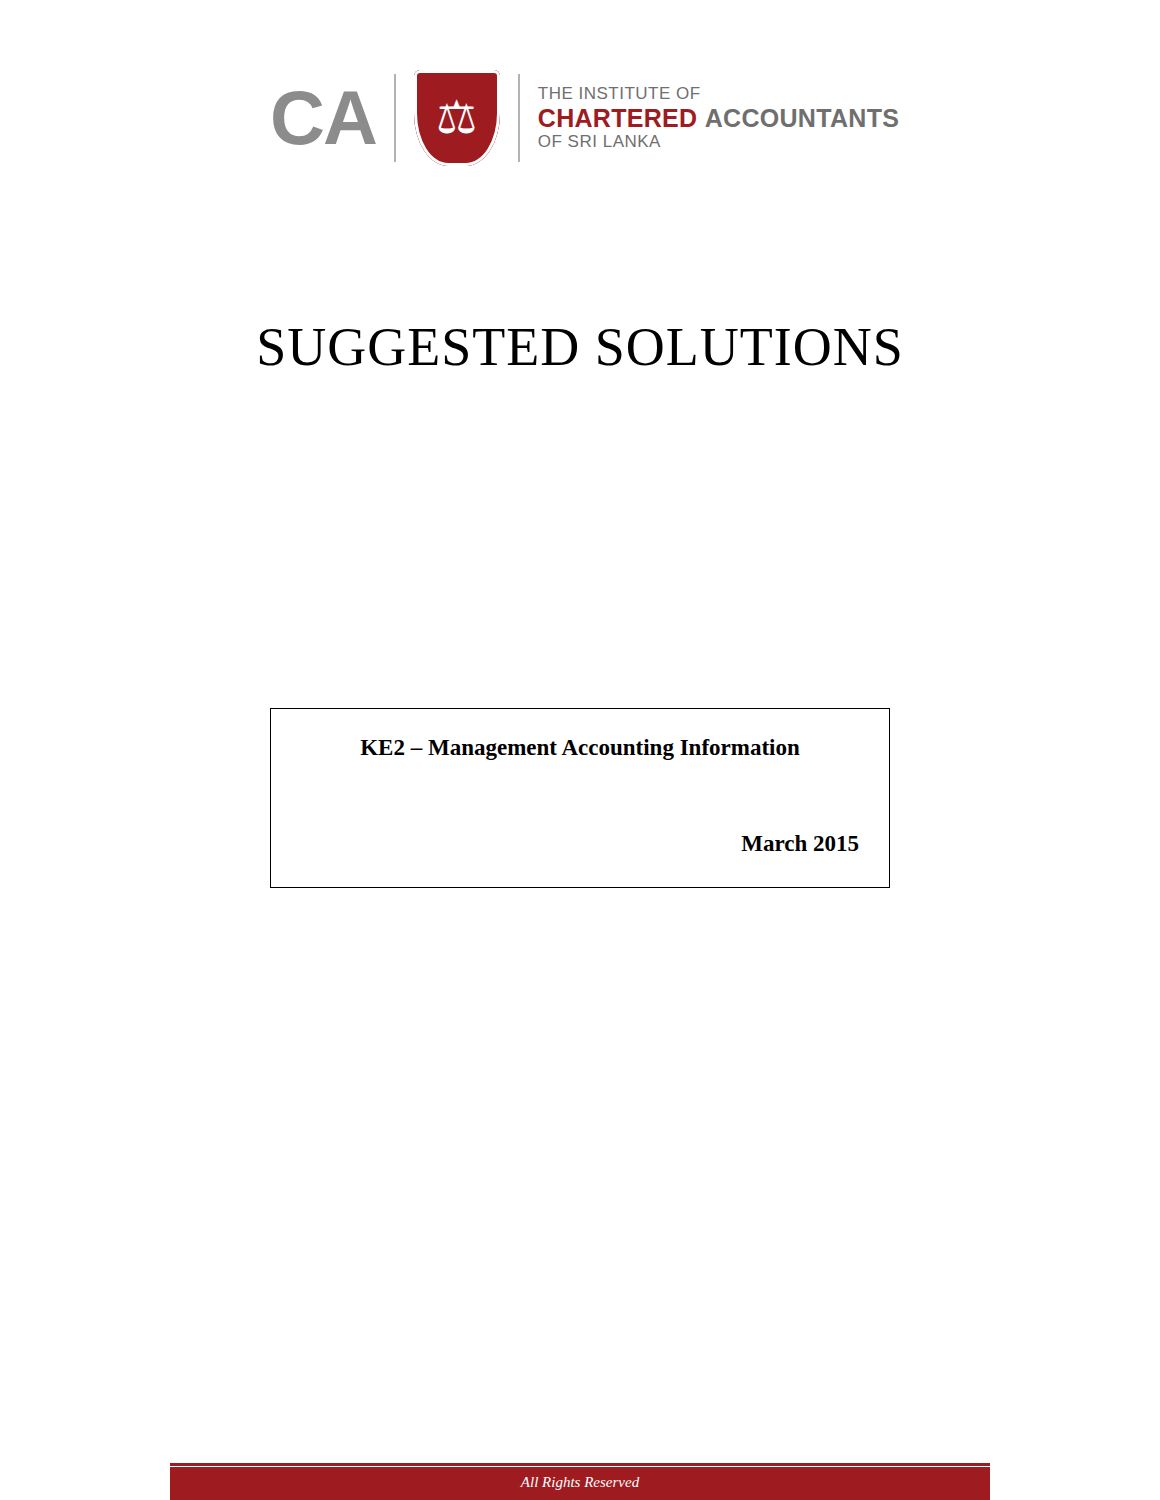CA
The Institute of
Chartered Accountants
of Sri Lanka
SUGGESTED SOLUTIONS
KE2 – Management Accounting Information
March 2015
All Rights Reserved